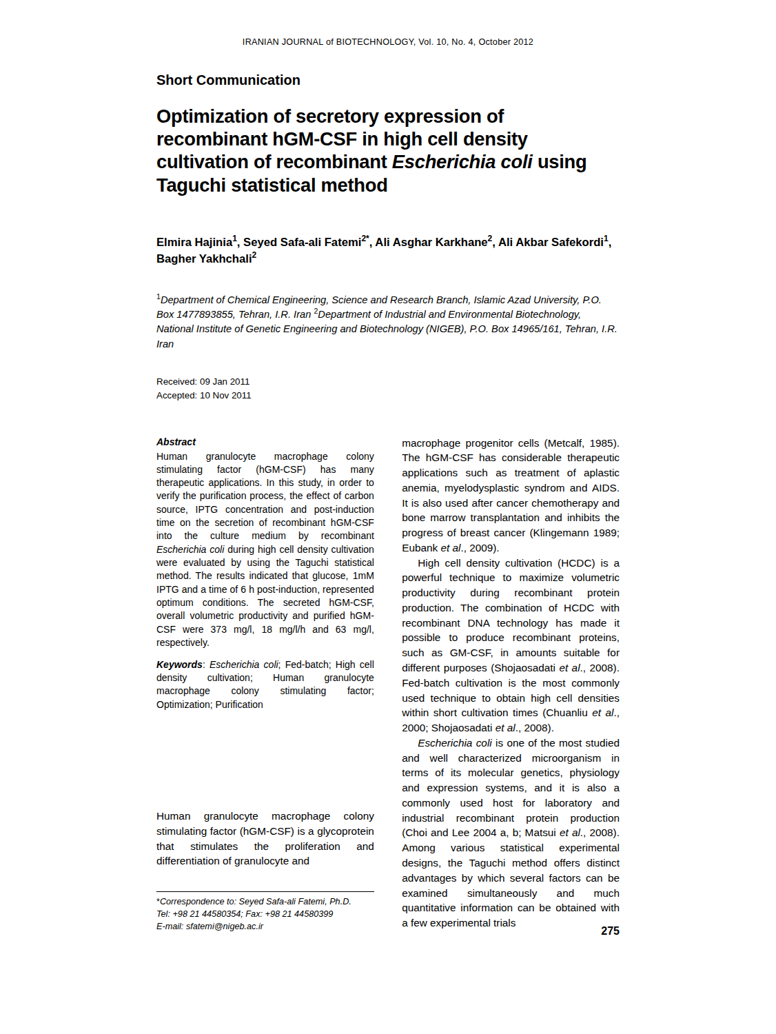IRANIAN JOURNAL of BIOTECHNOLOGY, Vol. 10, No. 4, October 2012
Short Communication
Optimization of secretory expression of recombinant hGM-CSF in high cell density cultivation of recombinant Escherichia coli using Taguchi statistical method
Elmira Hajinia1, Seyed Safa-ali Fatemi2*, Ali Asghar Karkhane2, Ali Akbar Safekordi1, Bagher Yakhchali2
1Department of Chemical Engineering, Science and Research Branch, Islamic Azad University, P.O. Box 1477893855, Tehran, I.R. Iran 2Department of Industrial and Environmental Biotechnology, National Institute of Genetic Engineering and Biotechnology (NIGEB), P.O. Box 14965/161, Tehran, I.R. Iran
Received: 09 Jan 2011
Accepted: 10 Nov 2011
Abstract
Human granulocyte macrophage colony stimulating factor (hGM-CSF) has many therapeutic applications. In this study, in order to verify the purification process, the effect of carbon source, IPTG concentration and post-induction time on the secretion of recombinant hGM-CSF into the culture medium by recombinant Escherichia coli during high cell density cultivation were evaluated by using the Taguchi statistical method. The results indicated that glucose, 1mM IPTG and a time of 6 h post-induction, represented optimum conditions. The secreted hGM-CSF, overall volumetric productivity and purified hGM-CSF were 373 mg/l, 18 mg/l/h and 63 mg/l, respectively.
Keywords: Escherichia coli; Fed-batch; High cell density cultivation; Human granulocyte macrophage colony stimulating factor; Optimization; Purification
Human granulocyte macrophage colony stimulating factor (hGM-CSF) is a glycoprotein that stimulates the proliferation and differentiation of granulocyte and
*Correspondence to: Seyed Safa-ali Fatemi, Ph.D.
Tel: +98 21 44580354; Fax: +98 21 44580399
E-mail: sfatemi@nigeb.ac.ir
macrophage progenitor cells (Metcalf, 1985). The hGM-CSF has considerable therapeutic applications such as treatment of aplastic anemia, myelodysplastic syndrom and AIDS. It is also used after cancer chemotherapy and bone marrow transplantation and inhibits the progress of breast cancer (Klingemann 1989; Eubank et al., 2009).
High cell density cultivation (HCDC) is a powerful technique to maximize volumetric productivity during recombinant protein production. The combination of HCDC with recombinant DNA technology has made it possible to produce recombinant proteins, such as GM-CSF, in amounts suitable for different purposes (Shojaosadati et al., 2008). Fed-batch cultivation is the most commonly used technique to obtain high cell densities within short cultivation times (Chuanliu et al., 2000; Shojaosadati et al., 2008).
Escherichia coli is one of the most studied and well characterized microorganism in terms of its molecular genetics, physiology and expression systems, and it is also a commonly used host for laboratory and industrial recombinant protein production (Choi and Lee 2004 a, b; Matsui et al., 2008). Among various statistical experimental designs, the Taguchi method offers distinct advantages by which several factors can be examined simultaneously and much quantitative information can be obtained with a few experimental trials
275